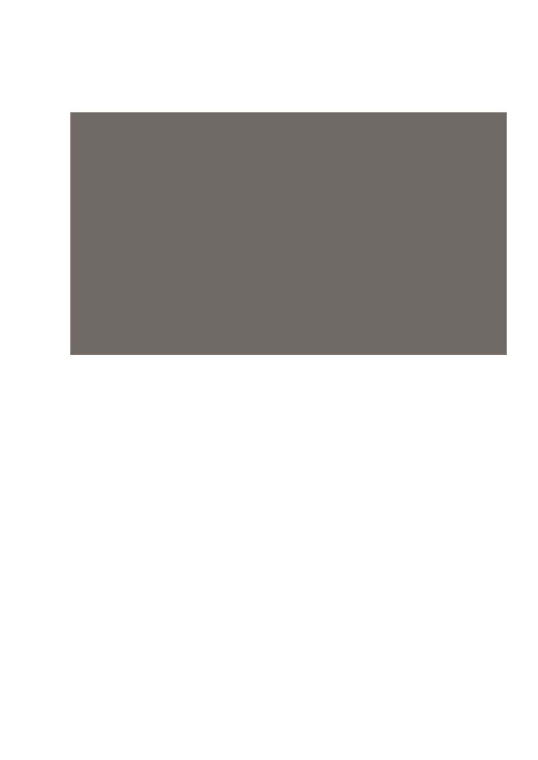Photograph: students seated in a seminar hall attending a session